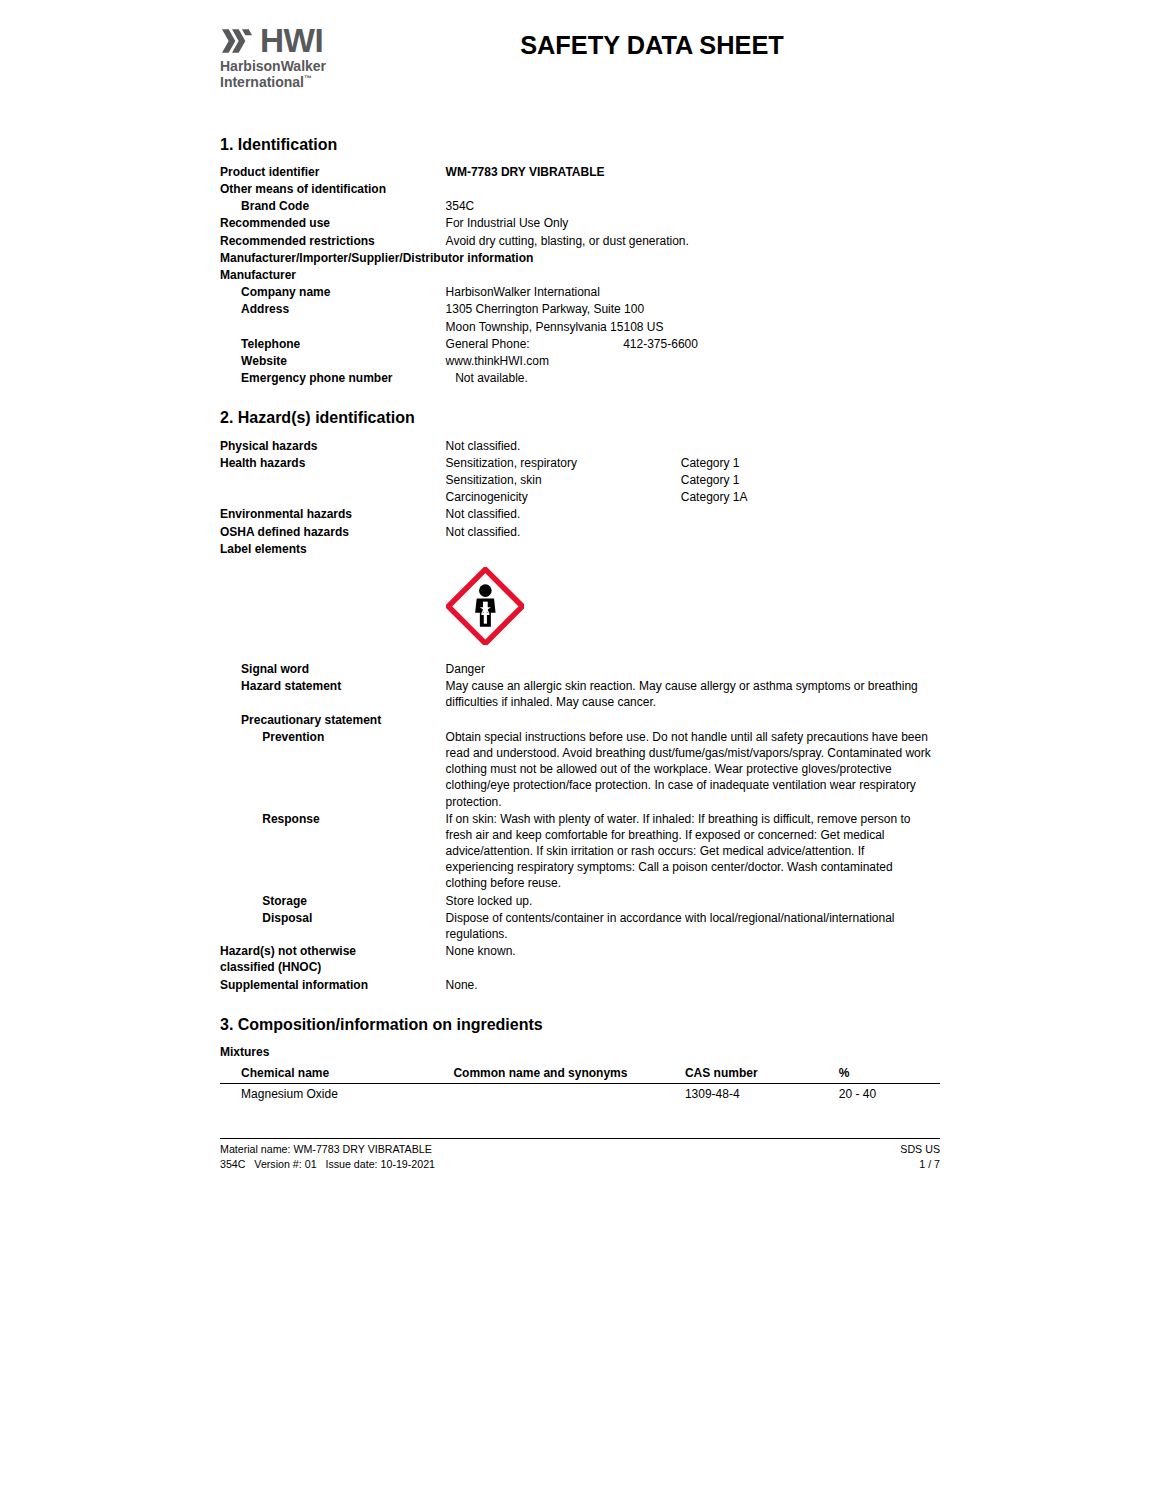HWI
HarbisonWalker
International™
SAFETY DATA SHEET
1. Identification
Product identifier
WM-7783 DRY VIBRATABLE
Other means of identification
Brand Code
354C
Recommended use
For Industrial Use Only
Recommended restrictions
Avoid dry cutting, blasting, or dust generation.
Manufacturer/Importer/Supplier/Distributor information
Manufacturer
Company name
HarbisonWalker International
Address
1305 Cherrington Parkway, Suite 100
Moon Township, Pennsylvania 15108 US
Telephone
General Phone:
412-375-6600
Website
www.thinkHWI.com
Emergency phone number
Not available.
2. Hazard(s) identification
Physical hazards
Not classified.
Health hazards
Sensitization, respiratory
Category 1
Sensitization, skin
Category 1
Carcinogenicity
Category 1A
Environmental hazards
Not classified.
OSHA defined hazards
Not classified.
Label elements
Signal word
Danger
Hazard statement
May cause an allergic skin reaction. May cause allergy or asthma symptoms or breathing difficulties if inhaled. May cause cancer.
Precautionary statement
Prevention
Obtain special instructions before use. Do not handle until all safety precautions have been read and understood. Avoid breathing dust/fume/gas/mist/vapors/spray. Contaminated work clothing must not be allowed out of the workplace. Wear protective gloves/protective clothing/eye protection/face protection. In case of inadequate ventilation wear respiratory protection.
Response
If on skin: Wash with plenty of water. If inhaled: If breathing is difficult, remove person to fresh air and keep comfortable for breathing. If exposed or concerned: Get medical advice/attention. If skin irritation or rash occurs: Get medical advice/attention. If experiencing respiratory symptoms: Call a poison center/doctor. Wash contaminated clothing before reuse.
Storage
Store locked up.
Disposal
Dispose of contents/container in accordance with local/regional/national/international regulations.
Hazard(s) not otherwise
classified (HNOC)
None known.
Supplemental information
None.
3. Composition/information on ingredients
Mixtures
| Chemical name | Common name and synonyms | CAS number | % |
| --- | --- | --- | --- |
| Magnesium Oxide | | 1309-48-4 | 20 - 40 |
Material name: WM-7783 DRY VIBRATABLE
SDS US
354C Version #: 01 Issue date: 10-19-2021
1 / 7